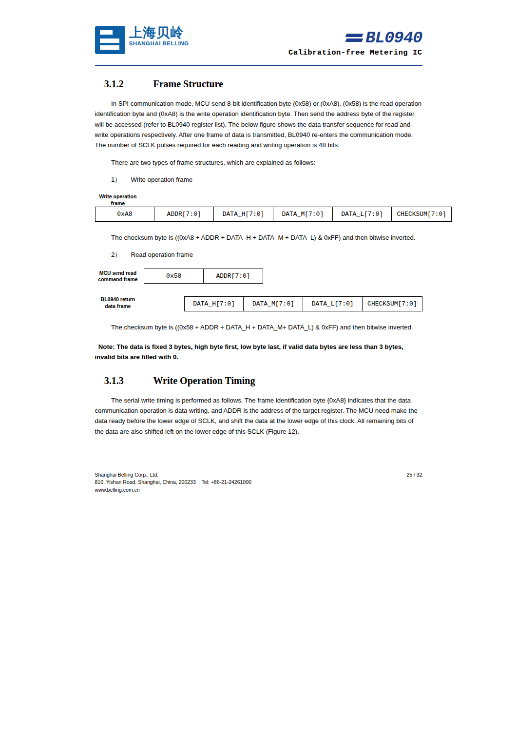上海贝岭
SHANGHAI BELLING
BL0940
Calibration-free Metering IC
3.1.2 Frame Structure
In SPI communication mode, MCU send 8-bit identification byte (0x58) or (0xA8). (0x58) is the read operation identification byte and (0xA8) is the write operation identification byte. Then send the address byte of the register will be accessed (refer to BL0940 register list). The below figure shows the data transfer sequence for read and write operations respectively. After one frame of data is transmitted, BL0940 re-enters the communication mode. The number of SCLK pulses required for each reading and writing operation is 48 bits.
There are two types of frame structures, which are explained as follows:
1）Write operation frame
Write operation
frame
| 0xA8 | ADDR[7:0] | DATA_H[7:0] | DATA_M[7:0] | DATA_L[7:0] | CHECKSUM[7:0] |
The checksum byte is ((0xA8 + ADDR + DATA_H + DATA_M + DATA_L) & 0xFF) and then bitwise inverted.
2）Read operation frame
MCU send read
command frame
| 0x58 | ADDR[7:0] |
BL0940 return
data frame
| DATA_H[7:0] | DATA_M[7:0] | DATA_L[7:0] | CHECKSUM[7:0] |
The checksum byte is ((0x58 + ADDR + DATA_H + DATA_M+ DATA_L) & 0xFF) and then bitwise inverted.
Note: The data is fixed 3 bytes, high byte first, low byte last, if valid data bytes are less than 3 bytes, invalid bits are filled with 0.
3.1.3 Write Operation Timing
The serial write timing is performed as follows. The frame identification byte {0xA8} indicates that the data communication operation is data writing, and ADDR is the address of the target register. The MCU need make the data ready before the lower edge of SCLK, and shift the data at the lower edge of this clock. All remaining bits of the data are also shifted left on the lower edge of this SCLK (Figure 12).
25 / 32 Shanghai Belling Corp., Ltd.
810, Yishan Road, Shanghai, China, 200233 Tel: +86-21-24261000
www.belling.com.cn